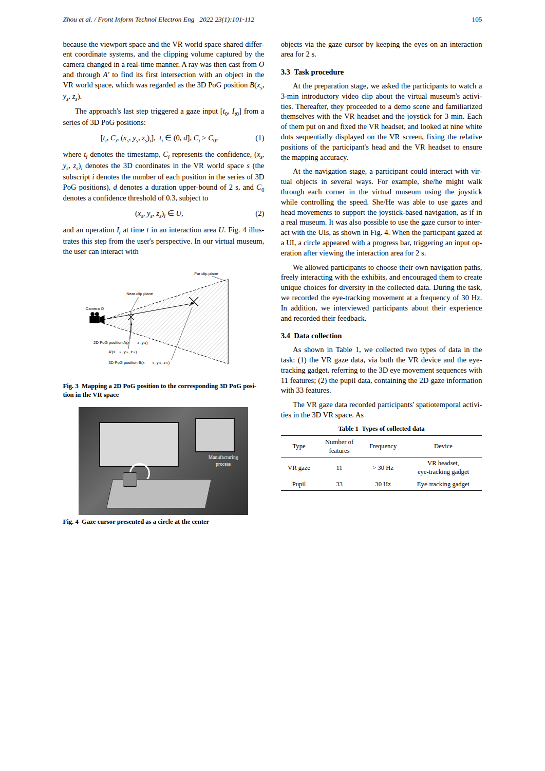Zhou et al. / Front Inform Technol Electron Eng 2022 23(1):101-112
105
because the viewport space and the VR world space shared different coordinate systems, and the clipping volume captured by the camera changed in a real-time manner. A ray was then cast from O and through A′ to find its first intersection with an object in the VR world space, which was regarded as the 3D PoG position B(xs, ys, zs).
The approach's last step triggered a gaze input [t0, It0] from a series of 3D PoG positions:
[ti, Ci, (xs, ys, zs)i], ti ∈ (0, d], Ci > C0, (1)
where ti denotes the timestamp, Ci represents the confidence, (xs, ys, zs)i denotes the 3D coordinates in the VR world space s (the subscript i denotes the number of each position in the series of 3D PoG positions), d denotes a duration upper-bound of 2 s, and C0 denotes a confidence threshold of 0.3, subject to
(xs, ys, zs)i ∈ U, (2)
and an operation It at time t in an interaction area U. Fig. 4 illustrates this step from the user's perspective. In our virtual museum, the user can interact with
Far clip plane Near clip plane Camera O 2D PoG position A(x a , y a ) A′(x s , y s , z s ) 3D PoG position B(x s , y s , z s )
Fig. 3 Mapping a 2D PoG position to the corresponding 3D PoG position in the VR space
Manufacturing
process
Fig. 4 Gaze cursor presented as a circle at the center
objects via the gaze cursor by keeping the eyes on an interaction area for 2 s.
3.3 Task procedure
At the preparation stage, we asked the participants to watch a 3-min introductory video clip about the virtual museum's activities. Thereafter, they proceeded to a demo scene and familiarized themselves with the VR headset and the joystick for 3 min. Each of them put on and fixed the VR headset, and looked at nine white dots sequentially displayed on the VR screen, fixing the relative positions of the participant's head and the VR headset to ensure the mapping accuracy.
At the navigation stage, a participant could interact with virtual objects in several ways. For example, she/he might walk through each corner in the virtual museum using the joystick while controlling the speed. She/He was able to use gazes and head movements to support the joystick-based navigation, as if in a real museum. It was also possible to use the gaze cursor to interact with the UIs, as shown in Fig. 4. When the participant gazed at a UI, a circle appeared with a progress bar, triggering an input operation after viewing the interaction area for 2 s.
We allowed participants to choose their own navigation paths, freely interacting with the exhibits, and encouraged them to create unique choices for diversity in the collected data. During the task, we recorded the eye-tracking movement at a frequency of 30 Hz. In addition, we interviewed participants about their experience and recorded their feedback.
3.4 Data collection
As shown in Table 1, we collected two types of data in the task: (1) the VR gaze data, via both the VR device and the eye-tracking gadget, referring to the 3D eye movement sequences with 11 features; (2) the pupil data, containing the 2D gaze information with 33 features.
The VR gaze data recorded participants' spatiotemporal activities in the 3D VR space. As
Table 1 Types of collected data
| Type | Number of features | Frequency | Device |
| --- | --- | --- | --- |
| VR gaze | 11 | > 30 Hz | VR headset, eye-tracking gadget |
| Pupil | 33 | 30 Hz | Eye-tracking gadget |